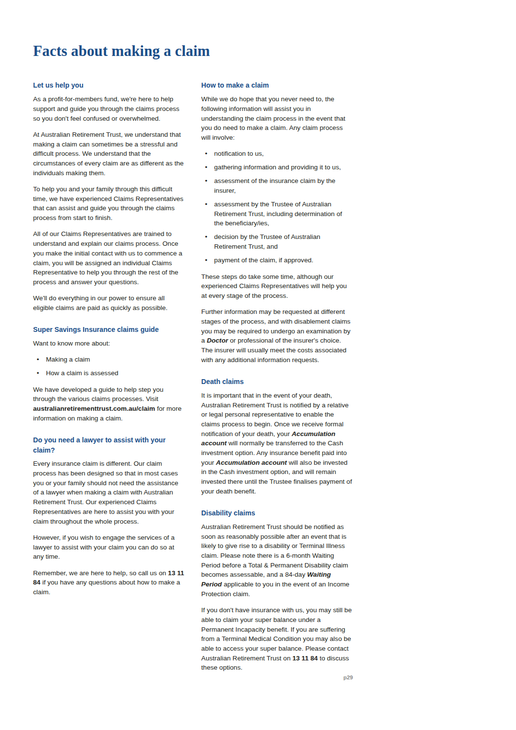Facts about making a claim
Let us help you
As a profit-for-members fund, we're here to help support and guide you through the claims process so you don't feel confused or overwhelmed.
At Australian Retirement Trust, we understand that making a claim can sometimes be a stressful and difficult process. We understand that the circumstances of every claim are as different as the individuals making them.
To help you and your family through this difficult time, we have experienced Claims Representatives that can assist and guide you through the claims process from start to finish.
All of our Claims Representatives are trained to understand and explain our claims process. Once you make the initial contact with us to commence a claim, you will be assigned an individual Claims Representative to help you through the rest of the process and answer your questions.
We'll do everything in our power to ensure all eligible claims are paid as quickly as possible.
Super Savings Insurance claims guide
Want to know more about:
Making a claim
How a claim is assessed
We have developed a guide to help step you through the various claims processes. Visit australianretirementtrust.com.au/claim for more information on making a claim.
Do you need a lawyer to assist with your claim?
Every insurance claim is different. Our claim process has been designed so that in most cases you or your family should not need the assistance of a lawyer when making a claim with Australian Retirement Trust. Our experienced Claims Representatives are here to assist you with your claim throughout the whole process.
However, if you wish to engage the services of a lawyer to assist with your claim you can do so at any time.
Remember, we are here to help, so call us on 13 11 84 if you have any questions about how to make a claim.
How to make a claim
While we do hope that you never need to, the following information will assist you in understanding the claim process in the event that you do need to make a claim. Any claim process will involve:
notification to us,
gathering information and providing it to us,
assessment of the insurance claim by the insurer,
assessment by the Trustee of Australian Retirement Trust, including determination of the beneficiary/ies,
decision by the Trustee of Australian Retirement Trust, and
payment of the claim, if approved.
These steps do take some time, although our experienced Claims Representatives will help you at every stage of the process.
Further information may be requested at different stages of the process, and with disablement claims you may be required to undergo an examination by a Doctor or professional of the insurer's choice. The insurer will usually meet the costs associated with any additional information requests.
Death claims
It is important that in the event of your death, Australian Retirement Trust is notified by a relative or legal personal representative to enable the claims process to begin. Once we receive formal notification of your death, your Accumulation account will normally be transferred to the Cash investment option. Any insurance benefit paid into your Accumulation account will also be invested in the Cash investment option, and will remain invested there until the Trustee finalises payment of your death benefit.
Disability claims
Australian Retirement Trust should be notified as soon as reasonably possible after an event that is likely to give rise to a disability or Terminal Illness claim. Please note there is a 6-month Waiting Period before a Total & Permanent Disability claim becomes assessable, and a 84-day Waiting Period applicable to you in the event of an Income Protection claim.
If you don't have insurance with us, you may still be able to claim your super balance under a Permanent Incapacity benefit. If you are suffering from a Terminal Medical Condition you may also be able to access your super balance. Please contact Australian Retirement Trust on 13 11 84 to discuss these options.
p29